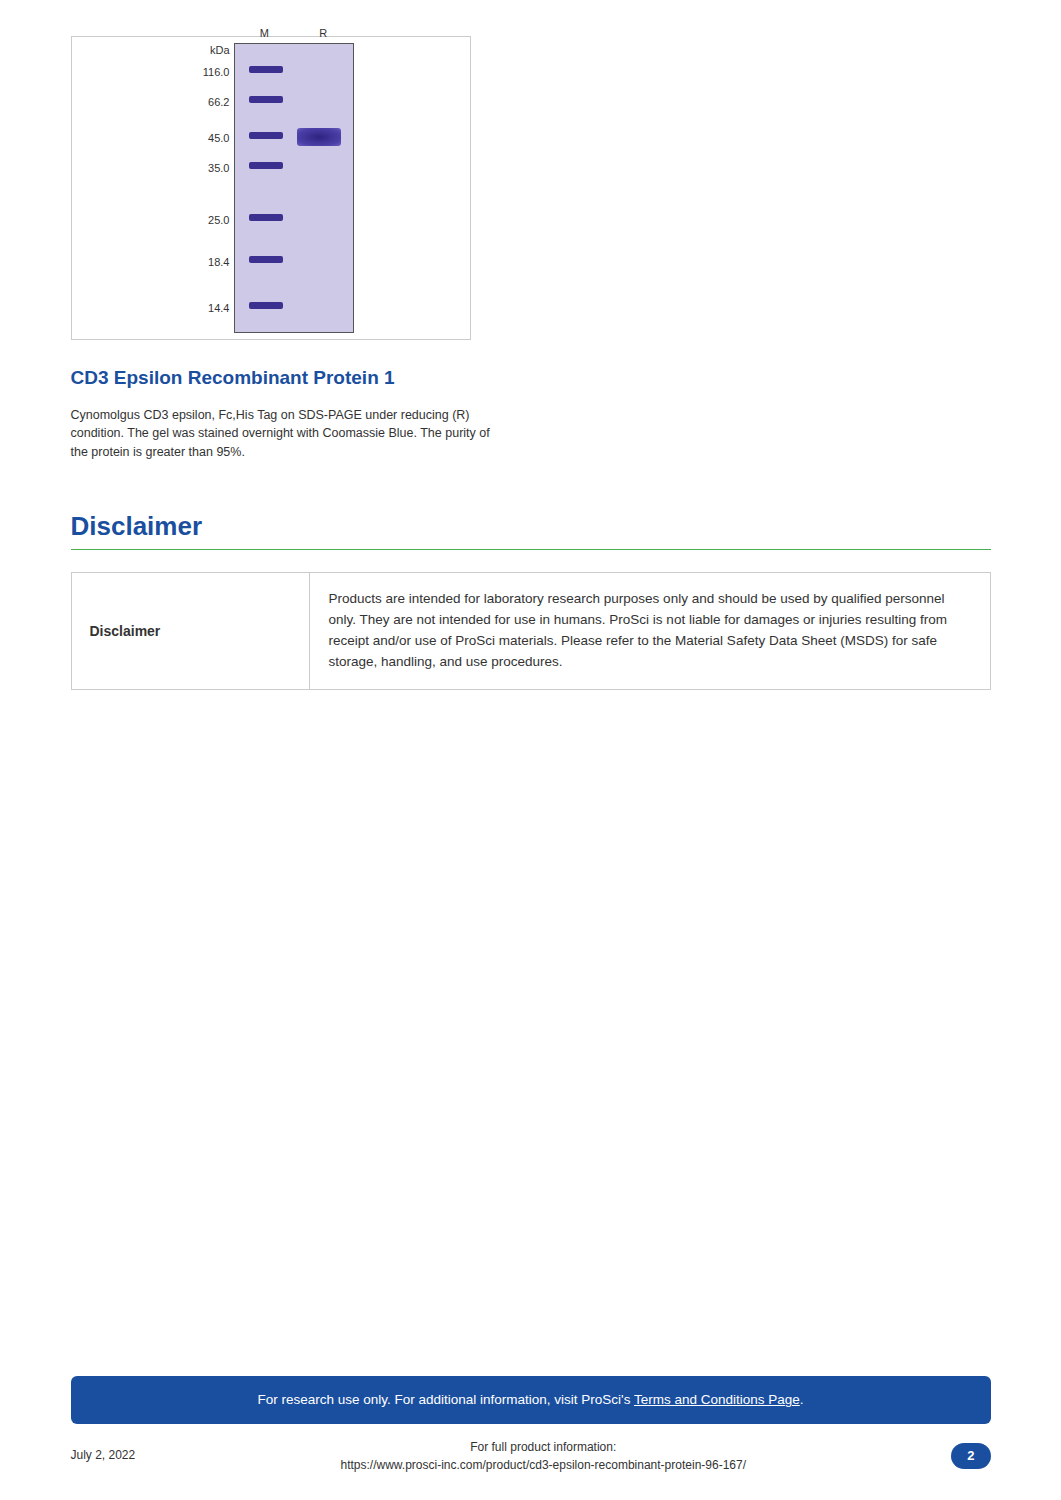kDa
116.0 66.2 45.0 35.0 25.0 18.4 14.4
MR
CD3 Epsilon Recombinant Protein 1
Cynomolgus CD3 epsilon, Fc,His Tag on SDS-PAGE under reducing (R) condition. The gel was stained overnight with Coomassie Blue. The purity of the protein is greater than 95%.
Disclaimer
| Disclaimer | Products are intended for laboratory research purposes only and should be used by qualified personnel only. They are not intended for use in humans. ProSci is not liable for damages or injuries resulting from receipt and/or use of ProSci materials. Please refer to the Material Safety Data Sheet (MSDS) for safe storage, handling, and use procedures. |
For research use only. For additional information, visit ProSci's Terms and Conditions Page.
July 2, 2022
For full product information:
https://www.prosci-inc.com/product/cd3-epsilon-recombinant-protein-96-167/
2